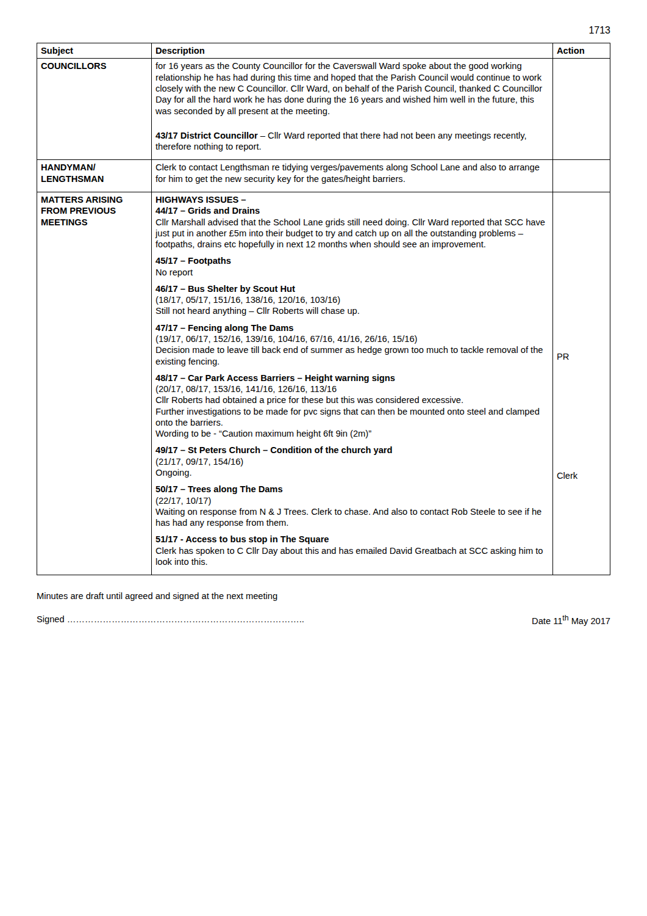1713
| Subject | Description | Action |
| --- | --- | --- |
| COUNCILLORS | for 16 years as the County Councillor for the Caverswall Ward spoke about the good working relationship he has had during this time and hoped that the Parish Council would continue to work closely with the new C Councillor. Cllr Ward, on behalf of the Parish Council, thanked C Councillor Day for all the hard work he has done during the 16 years and wished him well in the future, this was seconded by all present at the meeting. 43/17 District Councillor – Cllr Ward reported that there had not been any meetings recently, therefore nothing to report. | |
| HANDYMAN/ LENGTHSMAN | Clerk to contact Lengthsman re tidying verges/pavements along School Lane and also to arrange for him to get the new security key for the gates/height barriers. | |
| MATTERS ARISING FROM PREVIOUS MEETINGS | HIGHWAYS ISSUES – 44/17 – Grids and Drains Cllr Marshall advised that the School Lane grids still need doing. Cllr Ward reported that SCC have just put in another £5m into their budget to try and catch up on all the outstanding problems – footpaths, drains etc hopefully in next 12 months when should see an improvement. 45/17 – Footpaths No report 46/17 – Bus Shelter by Scout Hut (18/17, 05/17, 151/16, 138/16, 120/16, 103/16) Still not heard anything – Cllr Roberts will chase up. 47/17 – Fencing along The Dams (19/17, 06/17, 152/16, 139/16, 104/16, 67/16, 41/16, 26/16, 15/16) Decision made to leave till back end of summer as hedge grown too much to tackle removal of the existing fencing. 48/17 – Car Park Access Barriers – Height warning signs (20/17, 08/17, 153/16, 141/16, 126/16, 113/16 Cllr Roberts had obtained a price for these but this was considered excessive. Further investigations to be made for pvc signs that can then be mounted onto steel and clamped onto the barriers. Wording to be - “Caution maximum height 6ft 9in (2m)” 49/17 – St Peters Church – Condition of the church yard (21/17, 09/17, 154/16) Ongoing. 50/17 – Trees along The Dams (22/17, 10/17) Waiting on response from N & J Trees. Clerk to chase. And also to contact Rob Steele to see if he has had any response from them. 51/17 - Access to bus stop in The Square Clerk has spoken to C Cllr Day about this and has emailed David Greatbach at SCC asking him to look into this. | PR Clerk |
Minutes are draft until agreed and signed at the next meeting
Signed …………………………………………………………………….. Date 11th May 2017